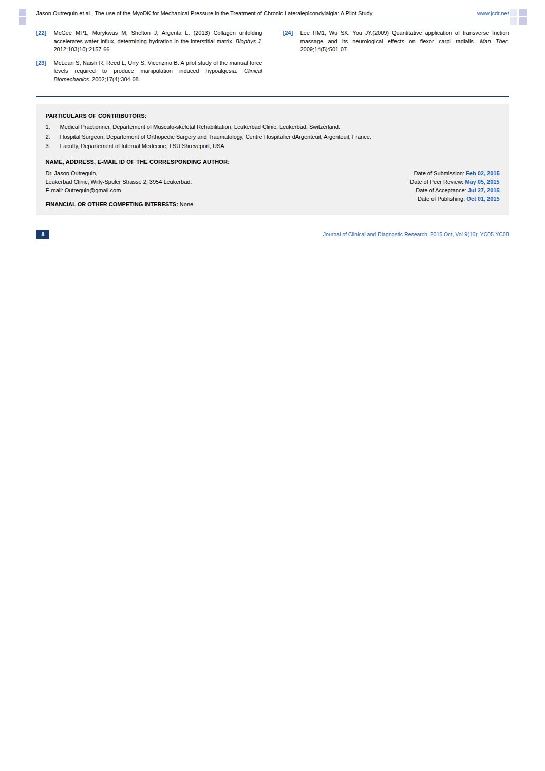Jason Outrequin et al., The use of the MyoDK for Mechanical Pressure in the Treatment of Chronic Lateralepicondylalgia: A Pilot Study
www.jcdr.net
[22]
McGee MP1, Morykwas M, Shelton J, Argenta L. (2013) Collagen unfolding accelerates water influx, determining hydration in the interstitial matrix. Biophys J. 2012;103(10):2157-66.
[23]
McLean S, Naish R, Reed L, Urry S, Vicenzino B. A pilot study of the manual force levels required to produce manipulation induced hypoalgesia. Clinical Biomechanics. 2002;17(4):304-08.
[24]
Lee HM1, Wu SK, You JY.(2009) Quantitative application of transverse friction massage and its neurological effects on flexor carpi radialis. Man Ther. 2009;14(5):501-07.
PARTICULARS OF CONTRIBUTORS:
1. Medical Practionner, Departement of Musculo-skeletal Rehabilitation, Leukerbad Clinic, Leukerbad, Switzerland.
2. Hospital Surgeon, Departement of Orthopedic Surgery and Traumatology, Centre Hospitalier dArgenteuil, Argenteuil, France.
3. Faculty, Departement of Internal Medecine, LSU Shreveport, USA.
NAME, ADDRESS, E-MAIL ID OF THE CORRESPONDING AUTHOR:
Dr. Jason Outrequin,
Leukerbad Clinic, Willy-Spuler Strasse 2, 3954 Leukerbad.
E-mail: Outrequin@gmail.com
FINANCIAL OR OTHER COMPETING INTERESTS: None.
Date of Submission: Feb 02, 2015
Date of Peer Review: May 05, 2015
Date of Acceptance: Jul 27, 2015
Date of Publishing: Oct 01, 2015
8
Journal of Clinical and Diagnostic Research. 2015 Oct, Vol-9(10): YC05-YC08